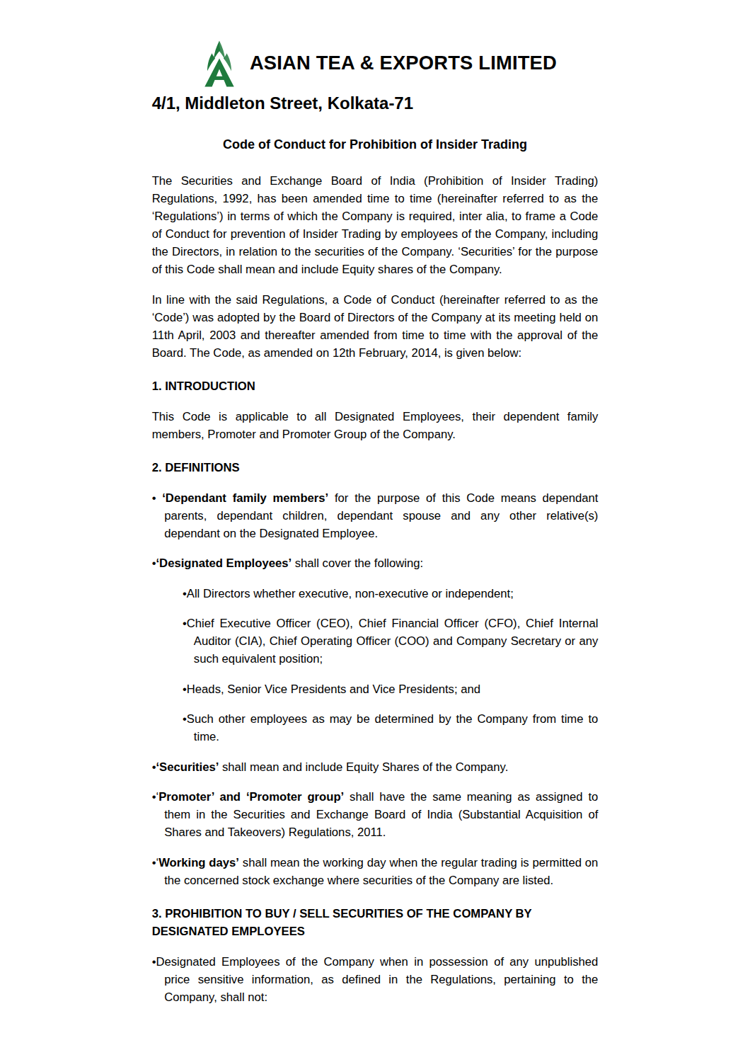ASIAN TEA & EXPORTS LIMITED
4/1, Middleton Street, Kolkata-71
Code of Conduct for Prohibition of Insider Trading
The Securities and Exchange Board of India (Prohibition of Insider Trading) Regulations, 1992, has been amended time to time (hereinafter referred to as the ‘Regulations’) in terms of which the Company is required, inter alia, to frame a Code of Conduct for prevention of Insider Trading by employees of the Company, including the Directors, in relation to the securities of the Company. ‘Securities’ for the purpose of this Code shall mean and include Equity shares of the Company.
In line with the said Regulations, a Code of Conduct (hereinafter referred to as the ‘Code’) was adopted by the Board of Directors of the Company at its meeting held on 11th April, 2003 and thereafter amended from time to time with the approval of the Board. The Code, as amended on 12th February, 2014, is given below:
1. INTRODUCTION
This Code is applicable to all Designated Employees, their dependent family members, Promoter and Promoter Group of the Company.
2. DEFINITIONS
‘Dependant family members’ for the purpose of this Code means dependant parents, dependant children, dependant spouse and any other relative(s) dependant on the Designated Employee.
‘Designated Employees’ shall cover the following:
All Directors whether executive, non-executive or independent;
Chief Executive Officer (CEO), Chief Financial Officer (CFO), Chief Internal Auditor (CIA), Chief Operating Officer (COO) and Company Secretary or any such equivalent position;
Heads, Senior Vice Presidents and Vice Presidents; and
Such other employees as may be determined by the Company from time to time.
‘Securities’ shall mean and include Equity Shares of the Company.
‘Promoter’ and ‘Promoter group’ shall have the same meaning as assigned to them in the Securities and Exchange Board of India (Substantial Acquisition of Shares and Takeovers) Regulations, 2011.
‘Working days’ shall mean the working day when the regular trading is permitted on the concerned stock exchange where securities of the Company are listed.
3. PROHIBITION TO BUY / SELL SECURITIES OF THE COMPANY BY DESIGNATED EMPLOYEES
Designated Employees of the Company when in possession of any unpublished price sensitive information, as defined in the Regulations, pertaining to the Company, shall not: